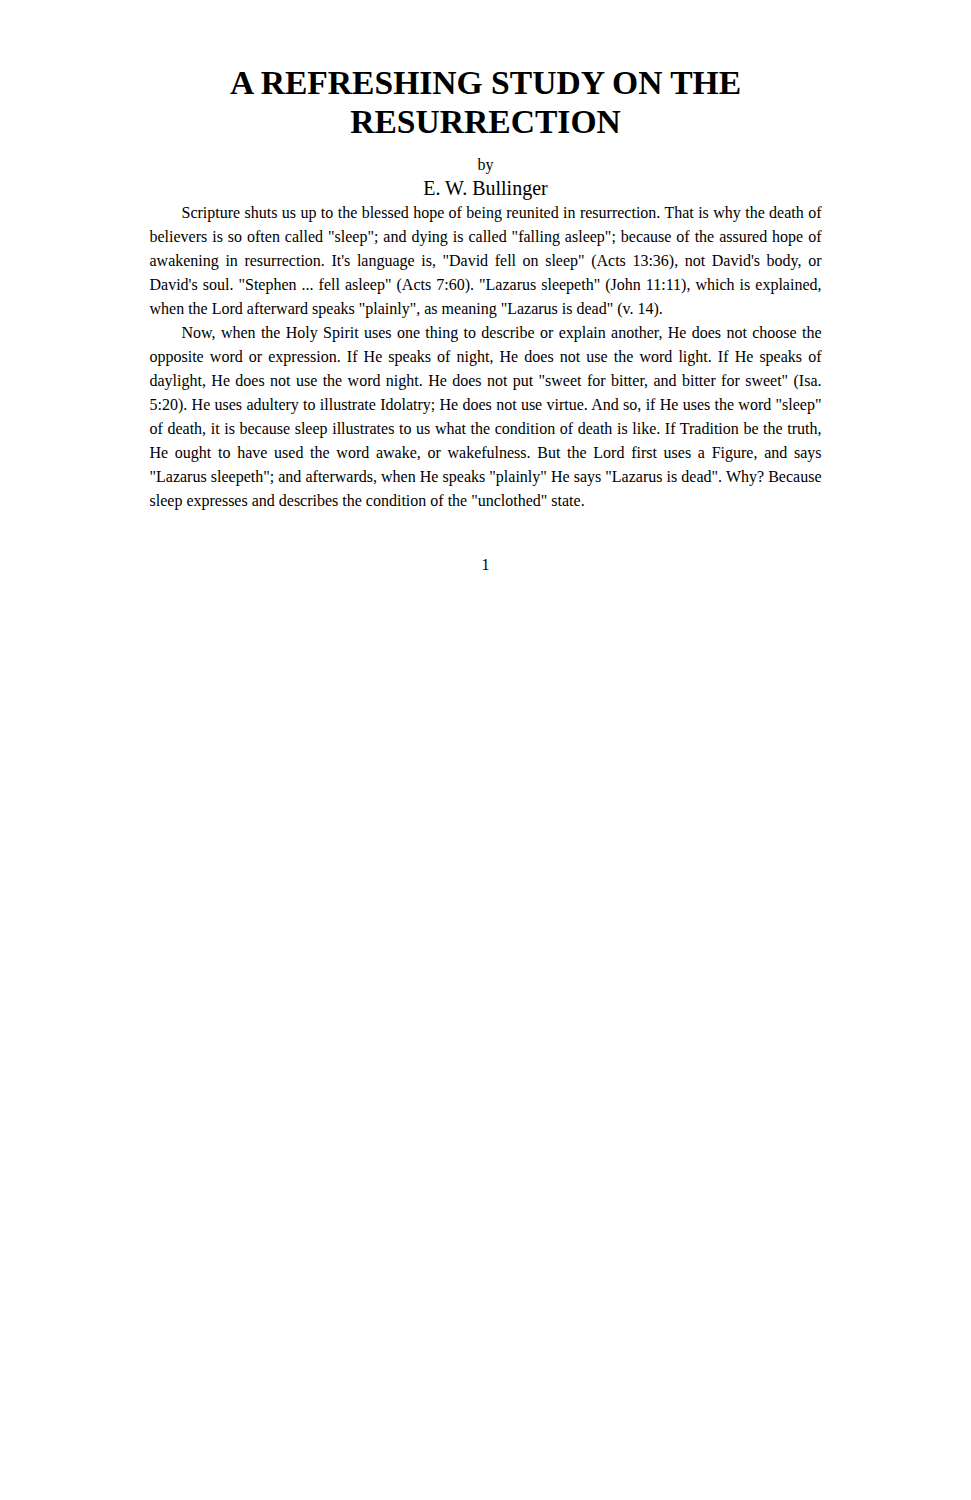A REFRESHING STUDY ON THE RESURRECTION
by E. W. Bullinger
Scripture shuts us up to the blessed hope of being reunited in resurrection. That is why the death of believers is so often called "sleep"; and dying is called "falling asleep"; because of the assured hope of awakening in resurrection. It's language is, "David fell on sleep" (Acts 13:36), not David's body, or David's soul. "Stephen ... fell asleep" (Acts 7:60). "Lazarus sleepeth" (John 11:11), which is explained, when the Lord afterward speaks "plainly", as meaning "Lazarus is dead" (v. 14).
Now, when the Holy Spirit uses one thing to describe or explain another, He does not choose the opposite word or expression. If He speaks of night, He does not use the word light. If He speaks of daylight, He does not use the word night. He does not put "sweet for bitter, and bitter for sweet" (Isa. 5:20). He uses adultery to illustrate Idolatry; He does not use virtue. And so, if He uses the word "sleep" of death, it is because sleep illustrates to us what the condition of death is like. If Tradition be the truth, He ought to have used the word awake, or wakefulness. But the Lord first uses a Figure, and says "Lazarus sleepeth"; and afterwards, when He speaks "plainly" He says "Lazarus is dead". Why? Because sleep expresses and describes the condition of the "unclothed" state.
1